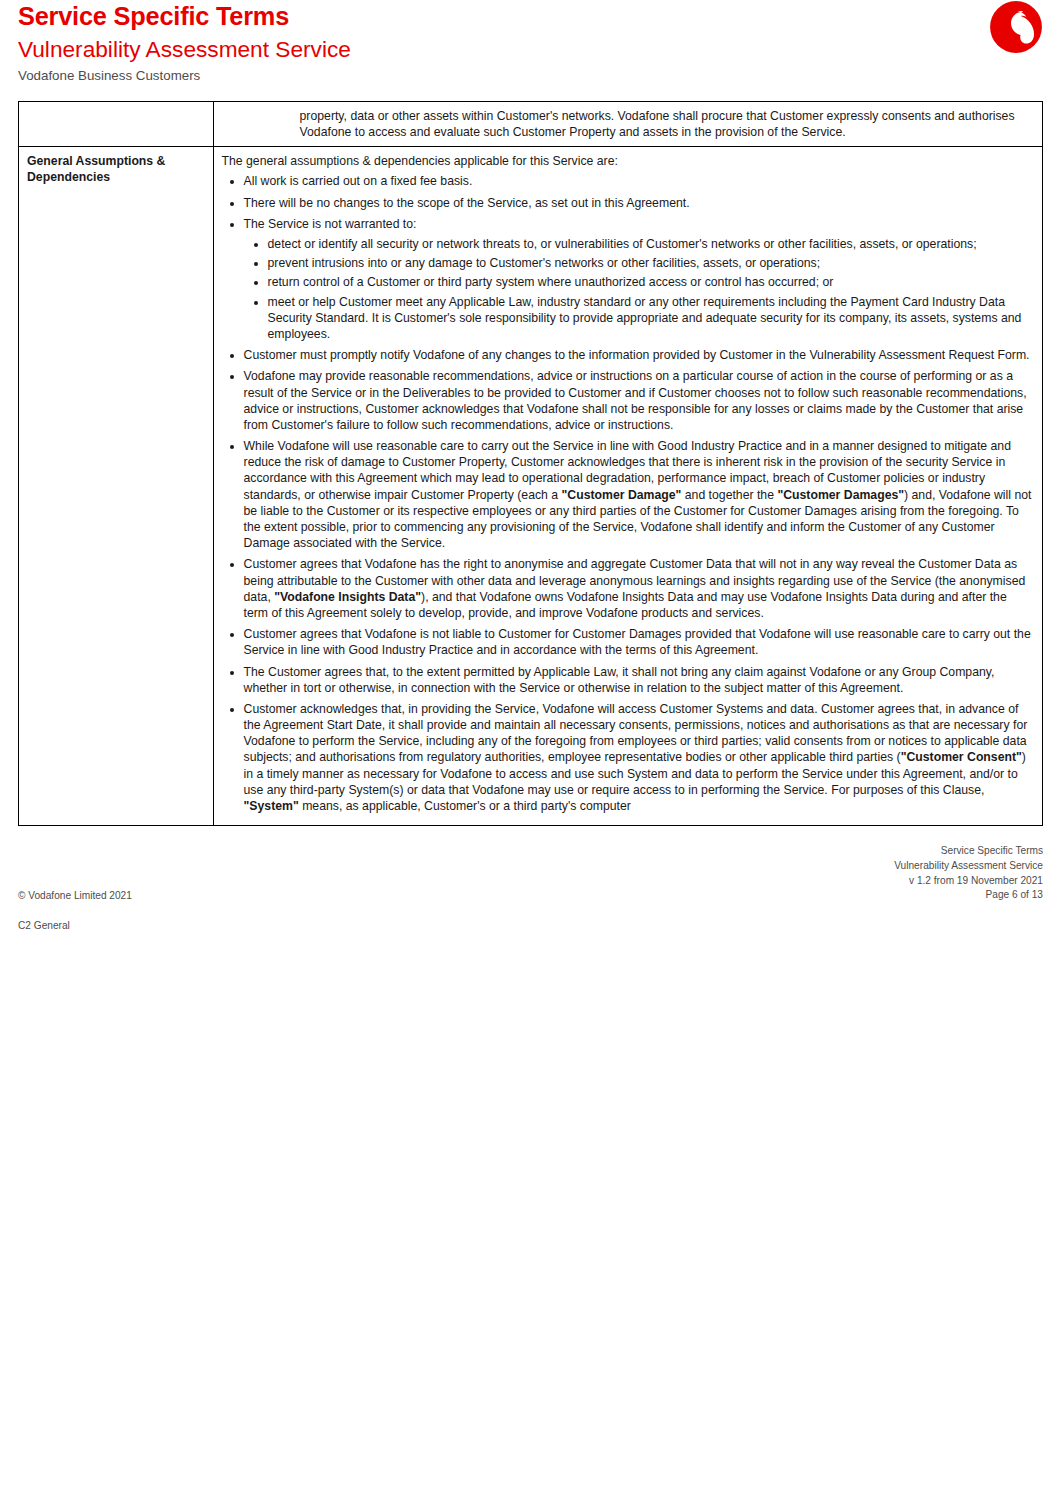Service Specific Terms
Vulnerability Assessment Service
Vodafone Business Customers
| | property, data or other assets within Customer's networks. Vodafone shall procure that Customer expressly consents and authorises Vodafone to access and evaluate such Customer Property and assets in the provision of the Service. |
| General Assumptions & Dependencies | The general assumptions & dependencies applicable for this Service are: All work is carried out on a fixed fee basis. There will be no changes to the scope of the Service, as set out in this Agreement. The Service is not warranted to: detect or identify all security or network threats to, or vulnerabilities of Customer's networks or other facilities, assets, or operations; prevent intrusions into or any damage to Customer's networks or other facilities, assets, or operations; return control of a Customer or third party system where unauthorized access or control has occurred; or meet or help Customer meet any Applicable Law, industry standard or any other requirements including the Payment Card Industry Data Security Standard. It is Customer's sole responsibility to provide appropriate and adequate security for its company, its assets, systems and employees. Customer must promptly notify Vodafone of any changes to the information provided by Customer in the Vulnerability Assessment Request Form. Vodafone may provide reasonable recommendations, advice or instructions on a particular course of action in the course of performing or as a result of the Service or in the Deliverables to be provided to Customer and if Customer chooses not to follow such reasonable recommendations, advice or instructions, Customer acknowledges that Vodafone shall not be responsible for any losses or claims made by the Customer that arise from Customer's failure to follow such recommendations, advice or instructions. While Vodafone will use reasonable care to carry out the Service in line with Good Industry Practice and in a manner designed to mitigate and reduce the risk of damage to Customer Property, Customer acknowledges that there is inherent risk in the provision of the security Service in accordance with this Agreement which may lead to operational degradation, performance impact, breach of Customer policies or industry standards, or otherwise impair Customer Property (each a "Customer Damage" and together the "Customer Damages" ) and, Vodafone will not be liable to the Customer or its respective employees or any third parties of the Customer for Customer Damages arising from the foregoing. To the extent possible, prior to commencing any provisioning of the Service, Vodafone shall identify and inform the Customer of any Customer Damage associated with the Service. Customer agrees that Vodafone has the right to anonymise and aggregate Customer Data that will not in any way reveal the Customer Data as being attributable to the Customer with other data and leverage anonymous learnings and insights regarding use of the Service (the anonymised data, "Vodafone Insights Data" ), and that Vodafone owns Vodafone Insights Data and may use Vodafone Insights Data during and after the term of this Agreement solely to develop, provide, and improve Vodafone products and services. Customer agrees that Vodafone is not liable to Customer for Customer Damages provided that Vodafone will use reasonable care to carry out the Service in line with Good Industry Practice and in accordance with the terms of this Agreement. The Customer agrees that, to the extent permitted by Applicable Law, it shall not bring any claim against Vodafone or any Group Company, whether in tort or otherwise, in connection with the Service or otherwise in relation to the subject matter of this Agreement. Customer acknowledges that, in providing the Service, Vodafone will access Customer Systems and data. Customer agrees that, in advance of the Agreement Start Date, it shall provide and maintain all necessary consents, permissions, notices and authorisations as that are necessary for Vodafone to perform the Service, including any of the foregoing from employees or third parties; valid consents from or notices to applicable data subjects; and authorisations from regulatory authorities, employee representative bodies or other applicable third parties ( "Customer Consent" ) in a timely manner as necessary for Vodafone to access and use such System and data to perform the Service under this Agreement, and/or to use any third-party System(s) or data that Vodafone may use or require access to in performing the Service. For purposes of this Clause, "System" means, as applicable, Customer's or a third party's computer |
© Vodafone Limited 2021
Service Specific Terms
Vulnerability Assessment Service
v 1.2 from 19 November 2021
Page 6 of 13
C2 General